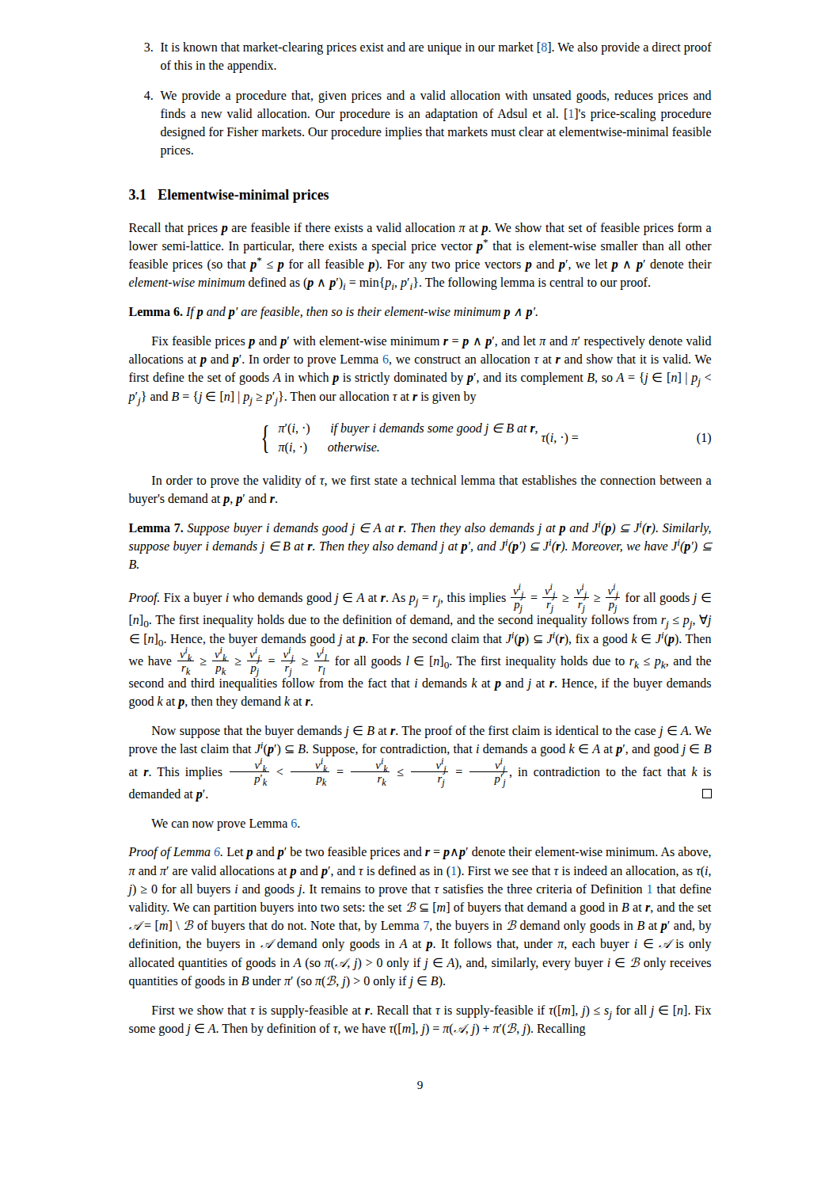It is known that market-clearing prices exist and are unique in our market [8]. We also provide a direct proof of this in the appendix.
We provide a procedure that, given prices and a valid allocation with unsated goods, reduces prices and finds a new valid allocation. Our procedure is an adaptation of Adsul et al. [1]'s price-scaling procedure designed for Fisher markets. Our procedure implies that markets must clear at elementwise-minimal feasible prices.
3.1 Elementwise-minimal prices
Recall that prices p are feasible if there exists a valid allocation π at p. We show that set of feasible prices form a lower semi-lattice. In particular, there exists a special price vector p* that is element-wise smaller than all other feasible prices (so that p* ≤ p for all feasible p). For any two price vectors p and p′, we let p ∧ p′ denote their element-wise minimum defined as (p ∧ p′)i = min{pi, p′i}. The following lemma is central to our proof.
Lemma 6. If p and p′ are feasible, then so is their element-wise minimum p ∧ p′.
Fix feasible prices p and p′ with element-wise minimum r = p ∧ p′, and let π and π′ respectively denote valid allocations at p and p′. In order to prove Lemma 6, we construct an allocation τ at r and show that it is valid. We first define the set of goods A in which p is strictly dominated by p′, and its complement B, so A = {j ∈ [n] | pj < p′j} and B = {j ∈ [n] | pj ≥ p′j}. Then our allocation τ at r is given by
{ π′(i, ·)if buyer i demands some good j ∈ B at r, π(i, ·)otherwise. τ(i, ·) = (1)
In order to prove the validity of τ, we first state a technical lemma that establishes the connection between a buyer's demand at p, p′ and r.
Lemma 7. Suppose buyer i demands good j ∈ A at r. Then they also demands j at p and Ji(p) ⊆ Ji(r). Similarly, suppose buyer i demands j ∈ B at r. Then they also demand j at p′, and Ji(p′) ⊆ Ji(r). Moreover, we have Ji(p′) ⊆ B.
Proof. Fix a buyer i who demands good j ∈ A at r. As pj = rj, this implies vij pj = vij rj ≥ vij rj ≥ vij pj for all goods j ∈ [n]0. The first inequality holds due to the definition of demand, and the second inequality follows from rj ≤ pj, ∀j ∈ [n]0. Hence, the buyer demands good j at p. For the second claim that Ji(p) ⊆ Ji(r), fix a good k ∈ Ji(p). Then we have vik rk ≥ vik pk ≥ vij pj = vij rj ≥ vil rl for all goods l ∈ [n]0. The first inequality holds due to rk ≤ pk, and the second and third inequalities follow from the fact that i demands k at p and j at r. Hence, if the buyer demands good k at p, then they demand k at r.
Now suppose that the buyer demands j ∈ B at r. The proof of the first claim is identical to the case j ∈ A. We prove the last claim that Ji(p′) ⊆ B. Suppose, for contradiction, that i demands a good k ∈ A at p′, and good j ∈ B at r. This implies vik p′k < vik pk = vik rk ≤ vij rj = vij p′j, in contradiction to the fact that k is demanded at p′.
We can now prove Lemma 6.
Proof of Lemma 6. Let p and p′ be two feasible prices and r = p∧p′ denote their element-wise minimum. As above, π and π′ are valid allocations at p and p′, and τ is defined as in (1). First we see that τ is indeed an allocation, as τ(i, j) ≥ 0 for all buyers i and goods j. It remains to prove that τ satisfies the three criteria of Definition 1 that define validity. We can partition buyers into two sets: the set ℬ ⊆ [m] of buyers that demand a good in B at r, and the set 𝒜 = [m] \ ℬ of buyers that do not. Note that, by Lemma 7, the buyers in ℬ demand only goods in B at p′ and, by definition, the buyers in 𝒜 demand only goods in A at p. It follows that, under π, each buyer i ∈ 𝒜 is only allocated quantities of goods in A (so π(𝒜, j) > 0 only if j ∈ A), and, similarly, every buyer i ∈ ℬ only receives quantities of goods in B under π′ (so π(ℬ, j) > 0 only if j ∈ B).
First we show that τ is supply-feasible at r. Recall that τ is supply-feasible if τ([m], j) ≤ sj for all j ∈ [n]. Fix some good j ∈ A. Then by definition of τ, we have τ([m], j) = π(𝒜, j) + π′(ℬ, j). Recalling
9